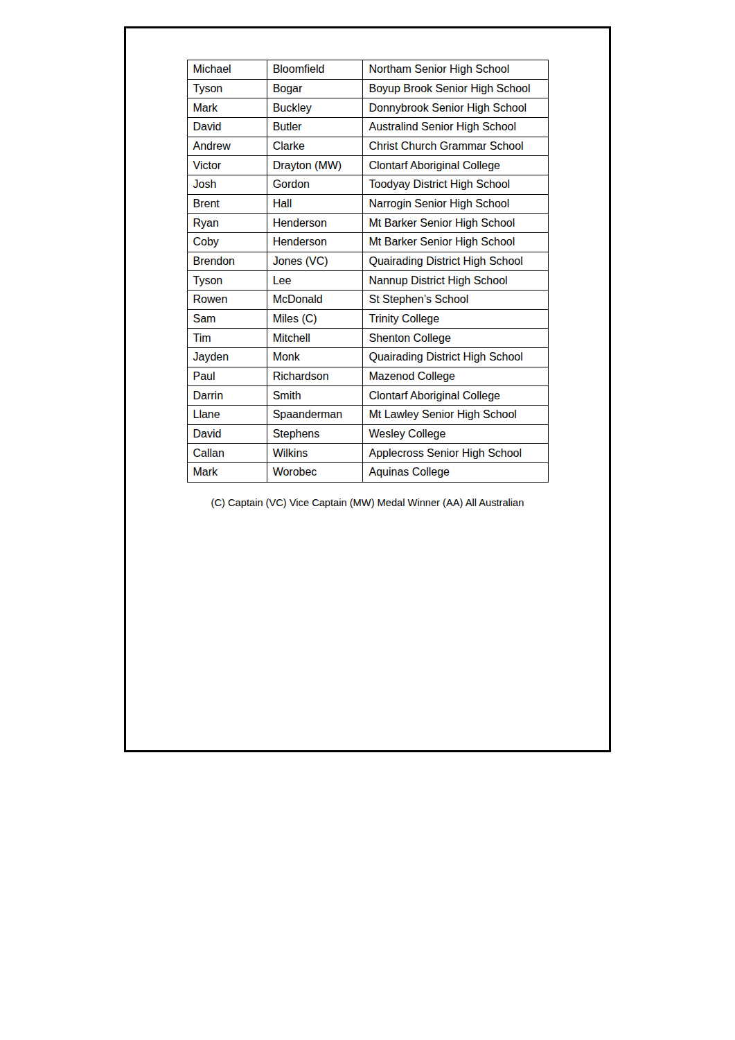| Michael | Bloomfield | Northam Senior High School |
| Tyson | Bogar | Boyup Brook Senior High School |
| Mark | Buckley | Donnybrook Senior High School |
| David | Butler | Australind Senior High School |
| Andrew | Clarke | Christ Church Grammar School |
| Victor | Drayton (MW) | Clontarf Aboriginal College |
| Josh | Gordon | Toodyay District High School |
| Brent | Hall | Narrogin Senior High School |
| Ryan | Henderson | Mt Barker Senior High School |
| Coby | Henderson | Mt Barker Senior High School |
| Brendon | Jones (VC) | Quairading District High School |
| Tyson | Lee | Nannup District High School |
| Rowen | McDonald | St Stephen’s School |
| Sam | Miles (C) | Trinity College |
| Tim | Mitchell | Shenton College |
| Jayden | Monk | Quairading District High School |
| Paul | Richardson | Mazenod College |
| Darrin | Smith | Clontarf Aboriginal College |
| Llane | Spaanderman | Mt Lawley Senior High School |
| David | Stephens | Wesley College |
| Callan | Wilkins | Applecross Senior High School |
| Mark | Worobec | Aquinas College |
(C) Captain (VC) Vice Captain (MW) Medal Winner (AA) All Australian